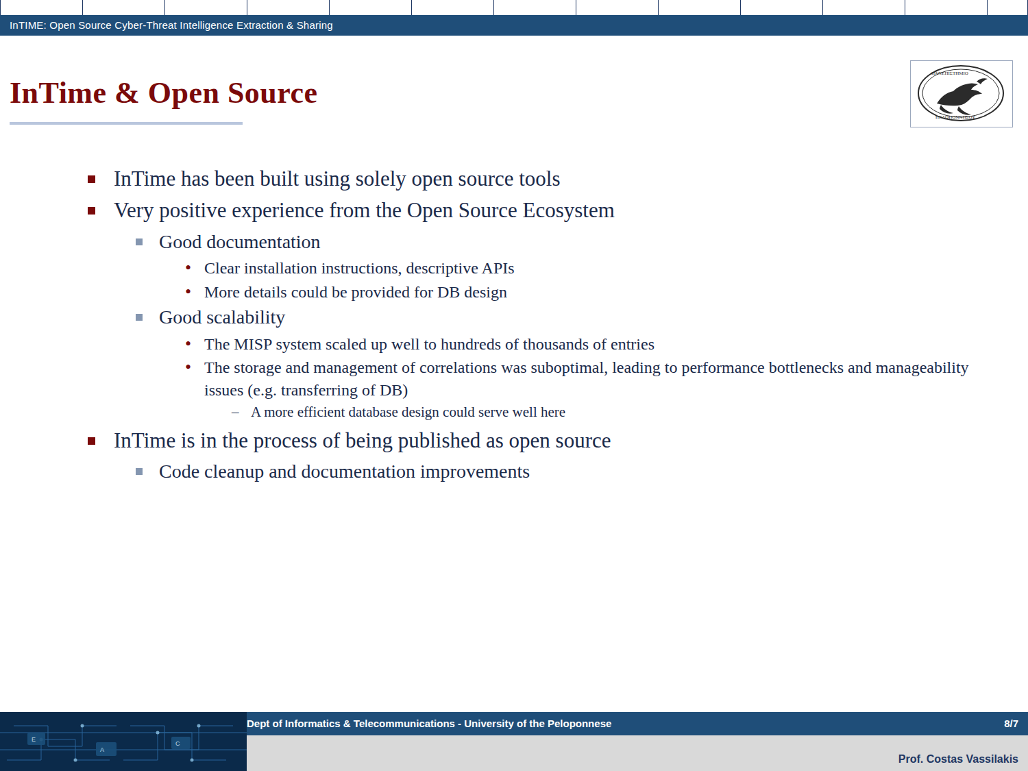InTIME: Open Source Cyber-Threat Intelligence Extraction & Sharing
InTime & Open Source
ΠΑΝΕΠΙΣΤΗΜΙΟ ΠΕΛΟΠΟΝΝΗΣΟΥ
InTime has been built using solely open source tools
Very positive experience from the Open Source Ecosystem
Good documentation
Clear installation instructions, descriptive APIs
More details could be provided for DB design
Good scalability
The MISP system scaled up well to hundreds of thousands of entries
The storage and management of correlations was suboptimal, leading to performance bottlenecks and manageability issues (e.g. transferring of DB)
A more efficient database design could serve well here
InTime is in the process of being published as open source
Code cleanup and documentation improvements
Dept of Informatics & Telecommunications - University of the Peloponnese 8/7
Prof. Costas Vassilakis
E A C